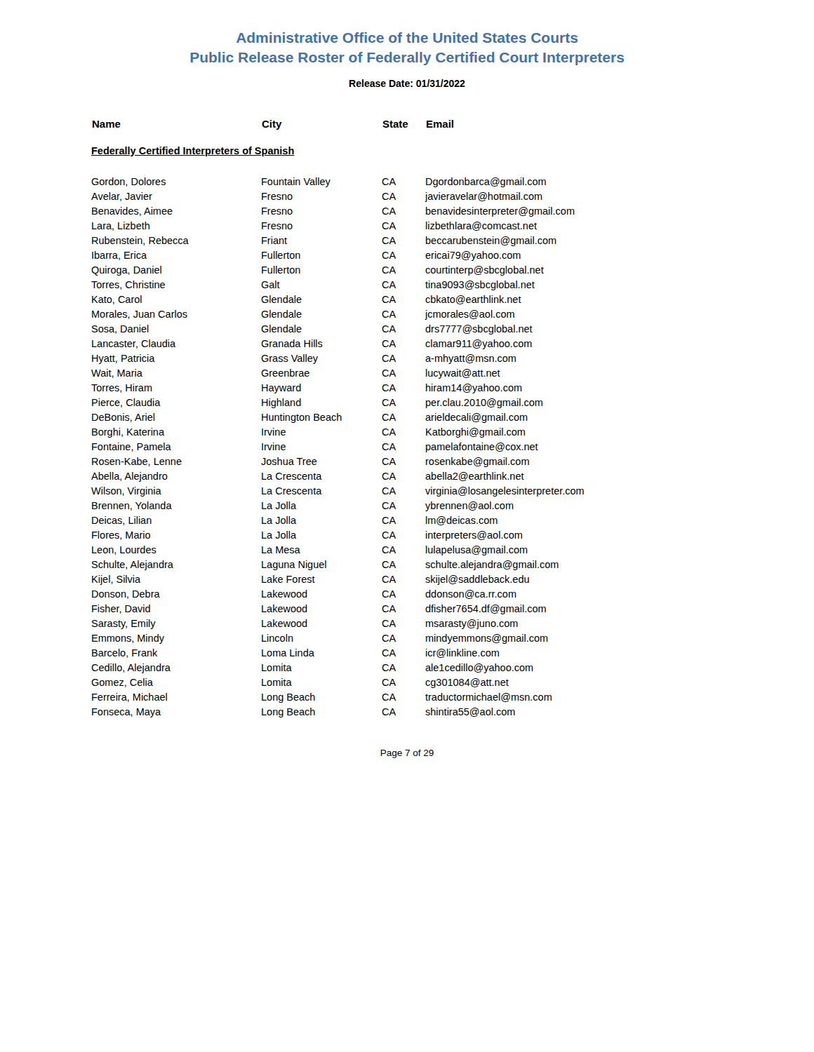Administrative Office of the United States Courts
Public Release Roster of Federally Certified Court Interpreters
Release Date: 01/31/2022
| Name | City | State | Email |
| --- | --- | --- | --- |
| Federally Certified Interpreters of Spanish |
| Gordon, Dolores | Fountain Valley | CA | Dgordonbarca@gmail.com |
| Avelar, Javier | Fresno | CA | javieravelar@hotmail.com |
| Benavides, Aimee | Fresno | CA | benavidesinterpreter@gmail.com |
| Lara, Lizbeth | Fresno | CA | lizbethlara@comcast.net |
| Rubenstein, Rebecca | Friant | CA | beccarubenstein@gmail.com |
| Ibarra, Erica | Fullerton | CA | ericai79@yahoo.com |
| Quiroga, Daniel | Fullerton | CA | courtinterp@sbcglobal.net |
| Torres, Christine | Galt | CA | tina9093@sbcglobal.net |
| Kato, Carol | Glendale | CA | cbkato@earthlink.net |
| Morales, Juan Carlos | Glendale | CA | jcmorales@aol.com |
| Sosa, Daniel | Glendale | CA | drs7777@sbcglobal.net |
| Lancaster, Claudia | Granada Hills | CA | clamar911@yahoo.com |
| Hyatt, Patricia | Grass Valley | CA | a-mhyatt@msn.com |
| Wait, Maria | Greenbrae | CA | lucywait@att.net |
| Torres, Hiram | Hayward | CA | hiram14@yahoo.com |
| Pierce, Claudia | Highland | CA | per.clau.2010@gmail.com |
| DeBonis, Ariel | Huntington Beach | CA | arieldecali@gmail.com |
| Borghi, Katerina | Irvine | CA | Katborghi@gmail.com |
| Fontaine, Pamela | Irvine | CA | pamelafontaine@cox.net |
| Rosen-Kabe, Lenne | Joshua Tree | CA | rosenkabe@gmail.com |
| Abella, Alejandro | La Crescenta | CA | abella2@earthlink.net |
| Wilson, Virginia | La Crescenta | CA | virginia@losangelesinterpreter.com |
| Brennen, Yolanda | La Jolla | CA | ybrennen@aol.com |
| Deicas, Lilian | La Jolla | CA | lm@deicas.com |
| Flores, Mario | La Jolla | CA | interpreters@aol.com |
| Leon, Lourdes | La Mesa | CA | lulapelusa@gmail.com |
| Schulte, Alejandra | Laguna Niguel | CA | schulte.alejandra@gmail.com |
| Kijel, Silvia | Lake Forest | CA | skijel@saddleback.edu |
| Donson, Debra | Lakewood | CA | ddonson@ca.rr.com |
| Fisher, David | Lakewood | CA | dfisher7654.df@gmail.com |
| Sarasty, Emily | Lakewood | CA | msarasty@juno.com |
| Emmons, Mindy | Lincoln | CA | mindyemmons@gmail.com |
| Barcelo, Frank | Loma Linda | CA | icr@linkline.com |
| Cedillo, Alejandra | Lomita | CA | ale1cedillo@yahoo.com |
| Gomez, Celia | Lomita | CA | cg301084@att.net |
| Ferreira, Michael | Long Beach | CA | traductormichael@msn.com |
| Fonseca, Maya | Long Beach | CA | shintira55@aol.com |
Page 7 of 29